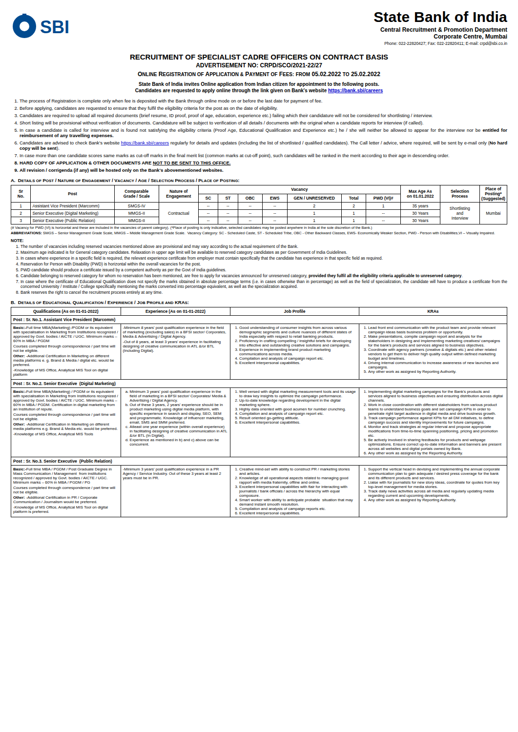State Bank of India
Central Recruitment & Promotion Department
Corporate Centre, Mumbai
Phone: 022-22820427; Fax: 022-22820411; E-mail: crpd@sbi.co.in
RECRUITMENT OF SPECIALIST CADRE OFFICERS ON CONTRACT BASIS
ADVERTISEMENT NO: CRPD/SCO/2021-22/27
ONLINE REGISTRATION OF APPLICATION & PAYMENT OF FEES: FROM 05.02.2022 TO 25.02.2022
State Bank of India invites Online application from Indian citizen for appointment to the following posts.
Candidates are requested to apply online through the link given on Bank's website https://bank.sbi/careers
The process of Registration is complete only when fee is deposited with the Bank through online mode on or before the last date for payment of fee.
Before applying, candidates are requested to ensure that they fulfil the eligibility criteria for the post as on the date of eligibility.
Candidates are required to upload all required documents (brief resume, ID proof, proof of age, education, experience etc.) failing which their candidature will not be considered for shortlisting / interview.
Short listing will be provisional without verification of documents. Candidature will be subject to verification of all details / documents with the original when a candidate reports for interview (if called).
In case a candidate is called for interview and is found not satisfying the eligibility criteria (Proof Age, Educational Qualification and Experience etc.) he / she will neither be allowed to appear for the interview nor be entitled for reimbursement of any travelling expenses.
Candidates are advised to check Bank's website https://bank.sbi/careers regularly for details and updates (including the list of shortlisted / qualified candidates). The Call letter / advice, where required, will be sent by e-mail only (No hard copy will be sent).
In case more than one candidate scores same marks as cut-off marks in the final merit list (common marks at cut-off point), such candidates will be ranked in the merit according to their age in descending order.
HARD COPY OF APPLICATION & OTHER DOCUMENTS ARE NOT TO BE SENT TO THIS OFFICE.
All revision / corrigenda (if any) will be hosted only on the Bank's abovementioned websites.
A. DETAILS OF POST / NATURE OF ENGAGEMENT / VACANCY / AGE / SELECTION PROCESS / PLACE OF POSTING:
| Sr No. | Post | Comparable Grade / Scale | Nature of Engagement | Vacancy | Max Age As on 01.01.2022 | Selection Process | Place of Posting* (Suggested) |
| --- | --- | --- | --- | --- | --- | --- | --- |
| SC | ST | OBC | EWS | GEN / UNRESERVED | Total | PWD (VI)# |
| 1 | Assistant Vice President (Marcomm) | SMGS-IV | Contractual | -- | -- | -- | -- | 2 | 2 | 1 | 35 years | Shortlisting and Interview | Mumbai |
| 2 | Senior Executive (Digital Marketing) | MMGS-II | -- | -- | -- | -- | 1 | 1 | -- | 30 Years |
| 3 | Senior Executive (Public Relation) | MMGS-II | -- | -- | -- | -- | 1 | 1 | -- | 30 Years |
(# Vacancy for PWD (VI) is horizontal and these are included in the vacancies of parent category). (*Place of posting is only indicative, selected candidates may be posted anywhere in India at the sole discretion of the Bank.)
ABBREVIATIONS: SMGS – Senior Management Grade Scale, MMGS – Middle Management Grade Scale. Vacancy Category: SC - Scheduled Caste, ST - Scheduled Tribe, OBC - Other Backward Classes, EWS- Economically Weaker Section, PWD - Person with Disabilities,VI – Visually Impaired.
NOTE:
The number of vacancies including reserved vacancies mentioned above are provisional and may vary according to the actual requirement of the Bank.
Maximum age indicated is for General category candidates. Relaxation in upper age limit will be available to reserved category candidates as per Government of India Guidelines.
In cases where experience in a specific field is required, the relevant experience certificate from employer must contain specifically that the candidate has experience in that specific field as required.
Reservation for Person with Disability (PWD) is horizontal within the overall vacancies for the post.
PWD candidate should produce a certificate issued by a competent authority as per the Govt of India guidelines.
Candidate belonging to reserved category for whom no reservation has been mentioned, are free to apply for vacancies announced for unreserved category, provided they fulfil all the eligibility criteria applicable to unreserved category.
In case where the certificate of Educational Qualification does not specify the marks obtained in absolute percentage terms (i.e. in cases otherwise than in percentage) as well as the field of specialization, the candidate will have to produce a certificate from the concerned University / Institute / College specifically mentioning the marks converted into percentage equivalent, as well as the specialization acquired.
Bank reserves the right to cancel the recruitment process entirely at any time.
B. DETAILS OF EDUCATIONAL QUALIFICATION / EXPERIENCE / JOB PROFILE AND KRAS:
| Qualifications (As on 01-01-2022) | Experience (As on 01-01-2022) | Job Profile | KRAs |
| --- | --- | --- | --- |
| Post : Sr. No.1. Assistant Vice President (Marcomm) |
| Basic:- Full time MBA(Marketing) /PGDM or its equivalent with specialisation in Marketing from Institutions recognized / approved by Govt. bodies / AICTE / UGC. Minimum marks – 60% in MBA / PGDM Courses completed through correspondence / part time will not be eligible. Other: -Additional Certification in Marketing on different media platforms e. g. Brand & Media / digital etc. would be preferred. -Knowledge of MS Office, Analytical MIS Tool on digital platform | -Minimum 8 years' post qualification experience in the field of marketing (excluding sales) in a BFSI sector/ Corporates, Media & Advertising / Digital Agency. -Out of 8 years, at least 3 years' experience in facilitating designing of creative communication in ATL &/or BTL (Including Digital). | Good understanding of consumer insights from across various demographic segments and culture nuances of different states of India especially with respect to retail banking products. Proficiency in crafting compelling / insightful briefs for developing into effective and outstanding creative solutions and campaigns. Experience in implementing brand product marketing communications across media. Compilation and analysis of campaign report etc. Excellent interpersonal capabilities. | Lead front end communication with the product team and provide relevant campaign ideas basis business problem or opportunity. Make presentations, compile campaign report and analysis for the stakeholders in designing and implementing marketing creatives/ campaigns for the bank's products and services aligned to business objectives. Coordinate with agency partners (creative & digitals etc.) and other related vendors to get them to deliver high quality output within defined marketing budget and timelines. Driving internal communication to increase awareness of new launches and campaigns. Any other work as assigned by Reporting Authority. |
| Post : Sr. No.2. Senior Executive (Digital Marketing) |
| Basic:- Full time MBA(Marketing) / PGDM or its equivalent with specialisation in Marketing from Institutions recognized / approved by Govt. bodies / AICTE / UGC. Minimum marks – 60% in MBA / PGDM. Certification in digital marketing from an Institution of repute. Courses completed through correspondence / part time will not be eligible. Other: -Additional Certification in Marketing on different media platforms e.g. Brand & Media etc. would be preferred. -Knowledge of MS Office, Analytical MIS Tools | Minimum 3 years' post qualification experience in the field of marketing in a BFSI sector/ Corporates/ Media & Advertising / Digital Agency. Out of these 3 years, 2 years' experience should be in product marketing using digital media platform, with specific experience in search and display, SEO, SEM and programmatic. Knowledge of influencer marketing, email, SMS and SMM preferred. Atleast one year experience (within overall experience) in facilitating designing of creative communication in ATL &/or BTL (In Digital). Experience as mentioned in b) and c) above can be concurrent. | Well versed with digital marketing measurement tools and its usage to draw key insights to optimize the campaign performance. Up-to-date knowledge regarding development in the digital marketing sphere. Highly data oriented with good acumen for number crunching. Compilation and analysis of campaign report etc. Result oriented go-getting attitude. Excellent interpersonal capabilities. | Implementing digital marketing campaigns for the Bank's products and services aligned to business objectives and ensuring distribution across digital channels. Work in close coordination with different stakeholders from various product teams to understand business goals and set campaign KPIs in order to penetrate right target audience in digital media and drive business growth. Track campaign performance against KPIs for all DM initiatives, to define campaign success and identity improvements for future campaigns. Monitor and track strategies at regular interval and propose appropriate modifications from time-to-time spanning positioning, pricing and promotion etc. Be actively involved in sharing feedbacks for products and webpage optimizations. Ensure correct up-to-date information and banners are present across all websites and digital portals owned by Bank. Any other work as assigned by the Reporting Authority. |
| Post : Sr. No.3. Senior Executive (Public Relation) |
| Basic:- Full time MBA / PGDM / Post Graduate Degree in Mass Communication / Management from institutions recognized / approved by Govt. bodies / AICTE / UGC. Minimum marks – 60% in MBA / PGDM / PG Courses completed through correspondence / part time will not be eligible. Other: -Additional Certification in PR / Corporate Communication / Journalism would be preferred. -Knowledge of MS Office, Analytical MIS Tool on digital platform is preferred. | -Minimum 3 years' post qualification experience in a PR Agency / Service Industry. Out of these 3 years at least 2 years must be in PR. | Creative mind-set with ability to construct PR / marketing stories and articles. Knowledge of all operational aspects related to managing good rapport with media fraternity, offline and online. Excellent interpersonal capabilities with flair for interacting with journalists / bank officials / across the hierarchy with equal composure. Smart worker with ability to anticipate probable situation that may demand instant smooth resolution. Compilation and analysis of campaign reports etc. Excellent interpersonal capabilities. | Support the vertical head in devising and implementing the annual corporate communication plan to gain adequate / desired press coverage for the bank and its different products and services. Liaise with for journalists for new story ideas, coordinate for quotes from key top-level management for media stories. Track daily news activities across all media and regularly updating media regarding current and upcoming developments. Any other work as assigned by Reporting Authority. |